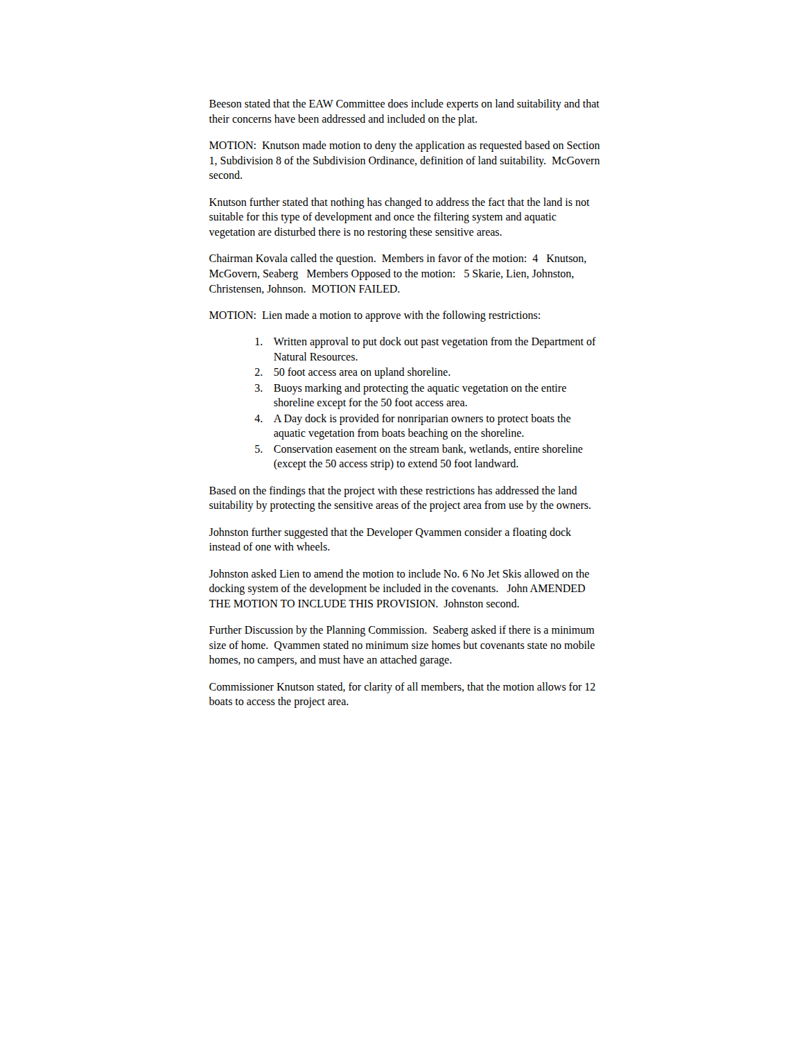Beeson stated that the EAW Committee does include experts on land suitability and that their concerns have been addressed and included on the plat.
MOTION: Knutson made motion to deny the application as requested based on Section 1, Subdivision 8 of the Subdivision Ordinance, definition of land suitability. McGovern second.
Knutson further stated that nothing has changed to address the fact that the land is not suitable for this type of development and once the filtering system and aquatic vegetation are disturbed there is no restoring these sensitive areas.
Chairman Kovala called the question. Members in favor of the motion: 4 Knutson, McGovern, Seaberg Members Opposed to the motion: 5 Skarie, Lien, Johnston, Christensen, Johnson. MOTION FAILED.
MOTION: Lien made a motion to approve with the following restrictions:
Written approval to put dock out past vegetation from the Department of Natural Resources.
50 foot access area on upland shoreline.
Buoys marking and protecting the aquatic vegetation on the entire shoreline except for the 50 foot access area.
A Day dock is provided for nonriparian owners to protect boats the aquatic vegetation from boats beaching on the shoreline.
Conservation easement on the stream bank, wetlands, entire shoreline (except the 50 access strip) to extend 50 foot landward.
Based on the findings that the project with these restrictions has addressed the land suitability by protecting the sensitive areas of the project area from use by the owners.
Johnston further suggested that the Developer Qvammen consider a floating dock instead of one with wheels.
Johnston asked Lien to amend the motion to include No. 6 No Jet Skis allowed on the docking system of the development be included in the covenants. John AMENDED THE MOTION TO INCLUDE THIS PROVISION. Johnston second.
Further Discussion by the Planning Commission. Seaberg asked if there is a minimum size of home. Qvammen stated no minimum size homes but covenants state no mobile homes, no campers, and must have an attached garage.
Commissioner Knutson stated, for clarity of all members, that the motion allows for 12 boats to access the project area.